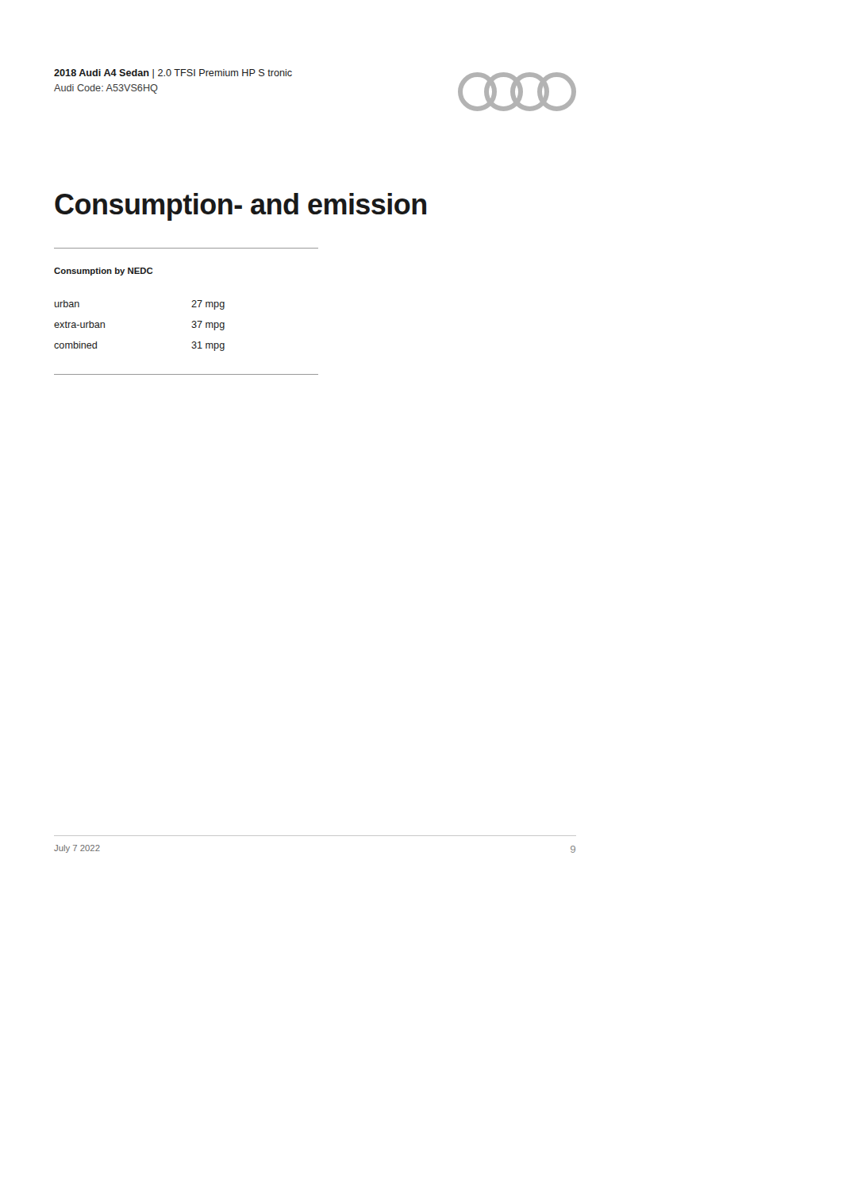2018 Audi A4 Sedan | 2.0 TFSI Premium HP S tronic
Audi Code: A53VS6HQ
Consumption- and emission
Consumption by NEDC
| urban | 27 mpg |
| extra-urban | 37 mpg |
| combined | 31 mpg |
July 7 2022 9